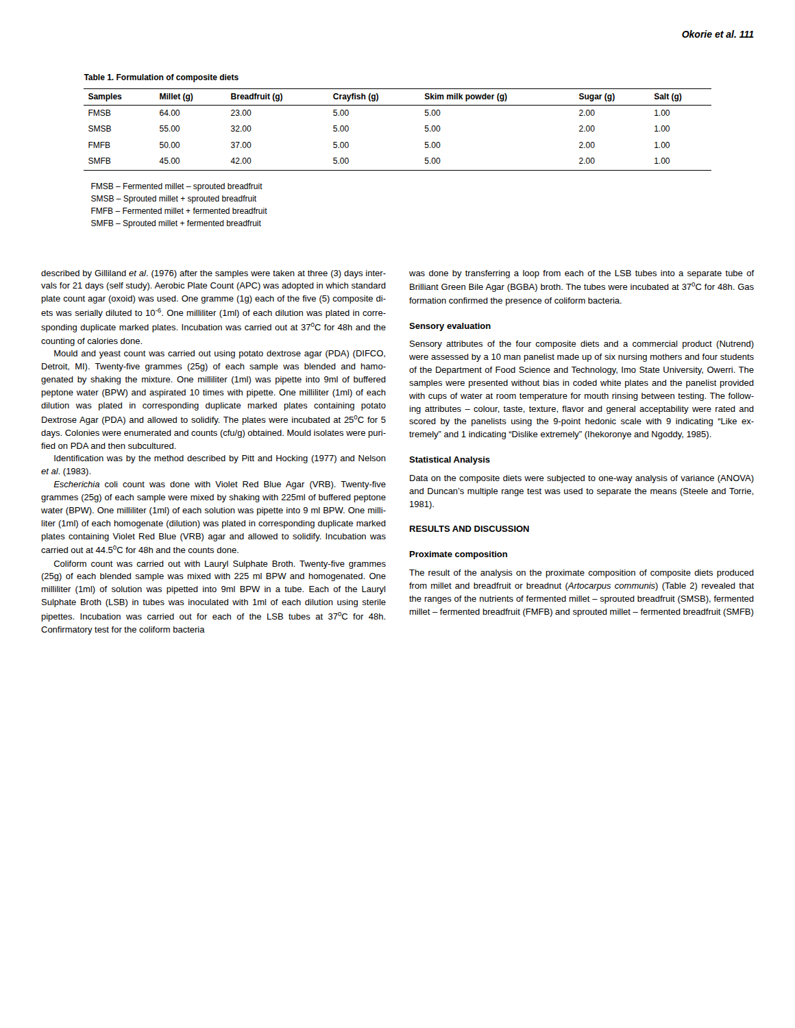Okorie et al. 111
Table 1. Formulation of composite diets
| Samples | Millet (g) | Breadfruit (g) | Crayfish (g) | Skim milk powder (g) | Sugar (g) | Salt (g) |
| --- | --- | --- | --- | --- | --- | --- |
| FMSB | 64.00 | 23.00 | 5.00 | 5.00 | 2.00 | 1.00 |
| SMSB | 55.00 | 32.00 | 5.00 | 5.00 | 2.00 | 1.00 |
| FMFB | 50.00 | 37.00 | 5.00 | 5.00 | 2.00 | 1.00 |
| SMFB | 45.00 | 42.00 | 5.00 | 5.00 | 2.00 | 1.00 |
FMSB – Fermented millet – sprouted breadfruit
SMSB – Sprouted millet + sprouted breadfruit
FMFB – Fermented millet + fermented breadfruit
SMFB – Sprouted millet + fermented breadfruit
described by Gilliland et al. (1976) after the samples were taken at three (3) days intervals for 21 days (self study). Aerobic Plate Count (APC) was adopted in which standard plate count agar (oxoid) was used. One gramme (1g) each of the five (5) composite diets was serially diluted to 10-6. One milliliter (1ml) of each dilution was plated in corresponding duplicate marked plates. Incubation was carried out at 370C for 48h and the counting of calories done.
Mould and yeast count was carried out using potato dextrose agar (PDA) (DIFCO, Detroit, MI). Twenty-five grammes (25g) of each sample was blended and hamogenated by shaking the mixture. One milliliter (1ml) was pipette into 9ml of buffered peptone water (BPW) and aspirated 10 times with pipette. One milliliter (1ml) of each dilution was plated in corresponding duplicate marked plates containing potato Dextrose Agar (PDA) and allowed to solidify. The plates were incubated at 250C for 5 days. Colonies were enumerated and counts (cfu/g) obtained. Mould isolates were purified on PDA and then subcultured.
Identification was by the method described by Pitt and Hocking (1977) and Nelson et al. (1983).
Escherichia coli count was done with Violet Red Blue Agar (VRB). Twenty-five grammes (25g) of each sample were mixed by shaking with 225ml of buffered peptone water (BPW). One milliliter (1ml) of each solution was pipette into 9 ml BPW. One milliliter (1ml) of each homogenate (dilution) was plated in corresponding duplicate marked plates containing Violet Red Blue (VRB) agar and allowed to solidify. Incubation was carried out at 44.50C for 48h and the counts done.
Coliform count was carried out with Lauryl Sulphate Broth. Twenty-five grammes (25g) of each blended sample was mixed with 225 ml BPW and homogenated. One milliliter (1ml) of solution was pipetted into 9ml BPW in a tube. Each of the Lauryl Sulphate Broth (LSB) in tubes was inoculated with 1ml of each dilution using sterile pipettes. Incubation was carried out for each of the LSB tubes at 370C for 48h. Confirmatory test for the coliform bacteria
was done by transferring a loop from each of the LSB tubes into a separate tube of Brilliant Green Bile Agar (BGBA) broth. The tubes were incubated at 370C for 48h. Gas formation confirmed the presence of coliform bacteria.
Sensory evaluation
Sensory attributes of the four composite diets and a commercial product (Nutrend) were assessed by a 10 man panelist made up of six nursing mothers and four students of the Department of Food Science and Technology, Imo State University, Owerri. The samples were presented without bias in coded white plates and the panelist provided with cups of water at room temperature for mouth rinsing between testing. The following attributes – colour, taste, texture, flavor and general acceptability were rated and scored by the panelists using the 9-point hedonic scale with 9 indicating “Like extremely” and 1 indicating “Dislike extremely” (Ihekoronye and Ngoddy, 1985).
Statistical Analysis
Data on the composite diets were subjected to one-way analysis of variance (ANOVA) and Duncan’s multiple range test was used to separate the means (Steele and Torrie, 1981).
RESULTS AND DISCUSSION
Proximate composition
The result of the analysis on the proximate composition of composite diets produced from millet and breadfruit or breadnut (Artocarpus communis) (Table 2) revealed that the ranges of the nutrients of fermented millet – sprouted breadfruit (SMSB), fermented millet – fermented breadfruit (FMFB) and sprouted millet – fermented breadfruit (SMFB)